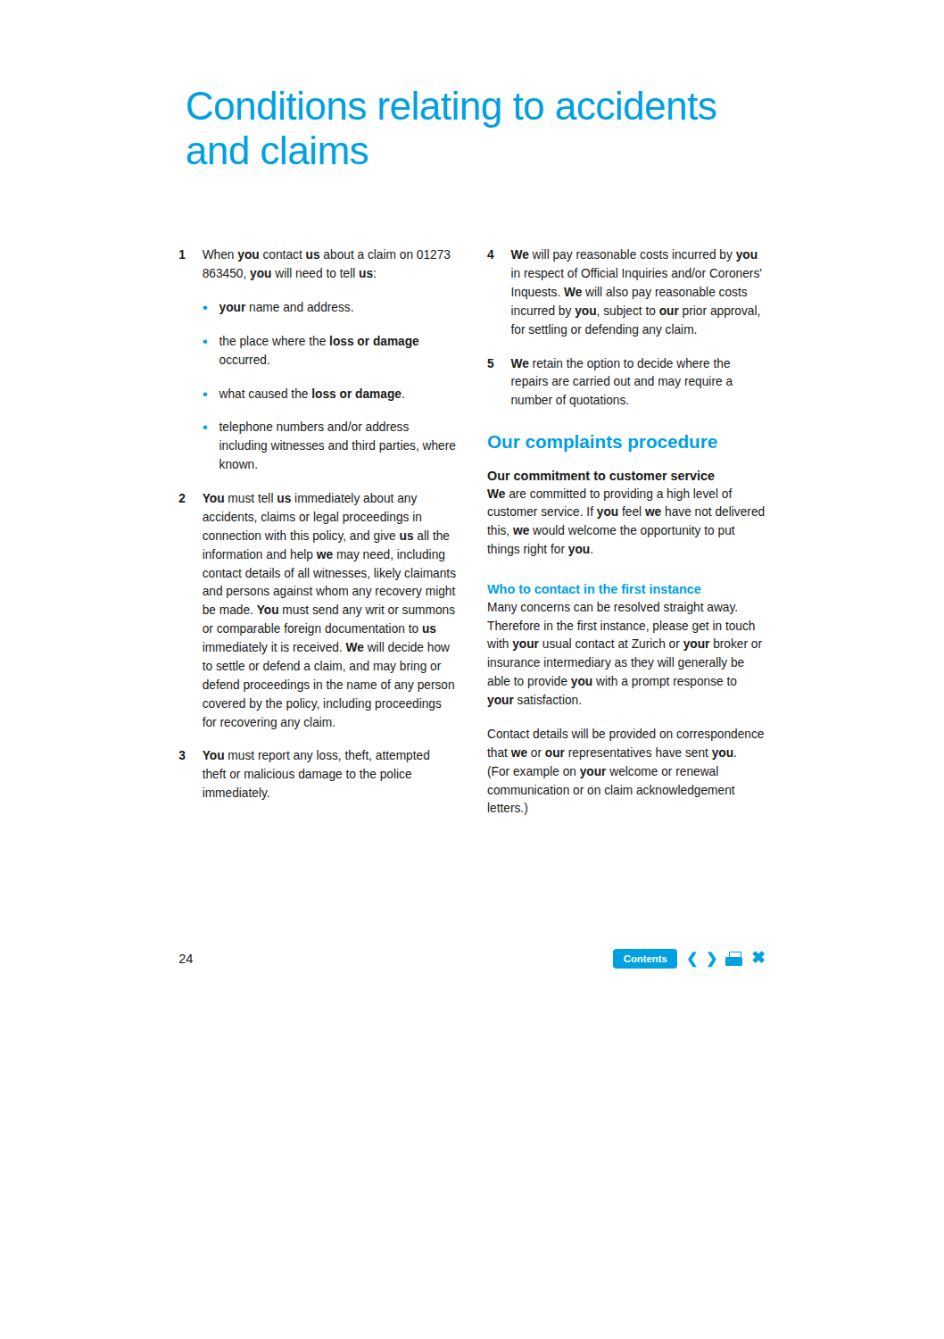Conditions relating to accidents and claims
1
When you contact us about a claim on 01273 863450, you will need to tell us:
•
your name and address.
•
the place where the loss or damage occurred.
•
what caused the loss or damage.
•
telephone numbers and/or address including witnesses and third parties, where known.
2
You must tell us immediately about any accidents, claims or legal proceedings in connection with this policy, and give us all the information and help we may need, including contact details of all witnesses, likely claimants and persons against whom any recovery might be made. You must send any writ or summons or comparable foreign documentation to us immediately it is received. We will decide how to settle or defend a claim, and may bring or defend proceedings in the name of any person covered by the policy, including proceedings for recovering any claim.
3
You must report any loss, theft, attempted theft or malicious damage to the police immediately.
4
We will pay reasonable costs incurred by you in respect of Official Inquiries and/or Coroners' Inquests. We will also pay reasonable costs incurred by you, subject to our prior approval, for settling or defending any claim.
5
We retain the option to decide where the repairs are carried out and may require a number of quotations.
Our complaints procedure
Our commitment to customer service
We are committed to providing a high level of customer service. If you feel we have not delivered this, we would welcome the opportunity to put things right for you.
Who to contact in the first instance
Many concerns can be resolved straight away. Therefore in the first instance, please get in touch with your usual contact at Zurich or your broker or insurance intermediary as they will generally be able to provide you with a prompt response to your satisfaction.
Contact details will be provided on correspondence that we or our representatives have sent you.
(For example on your welcome or renewal communication or on claim acknowledgement letters.)
24
Contents
❮
❯
✖